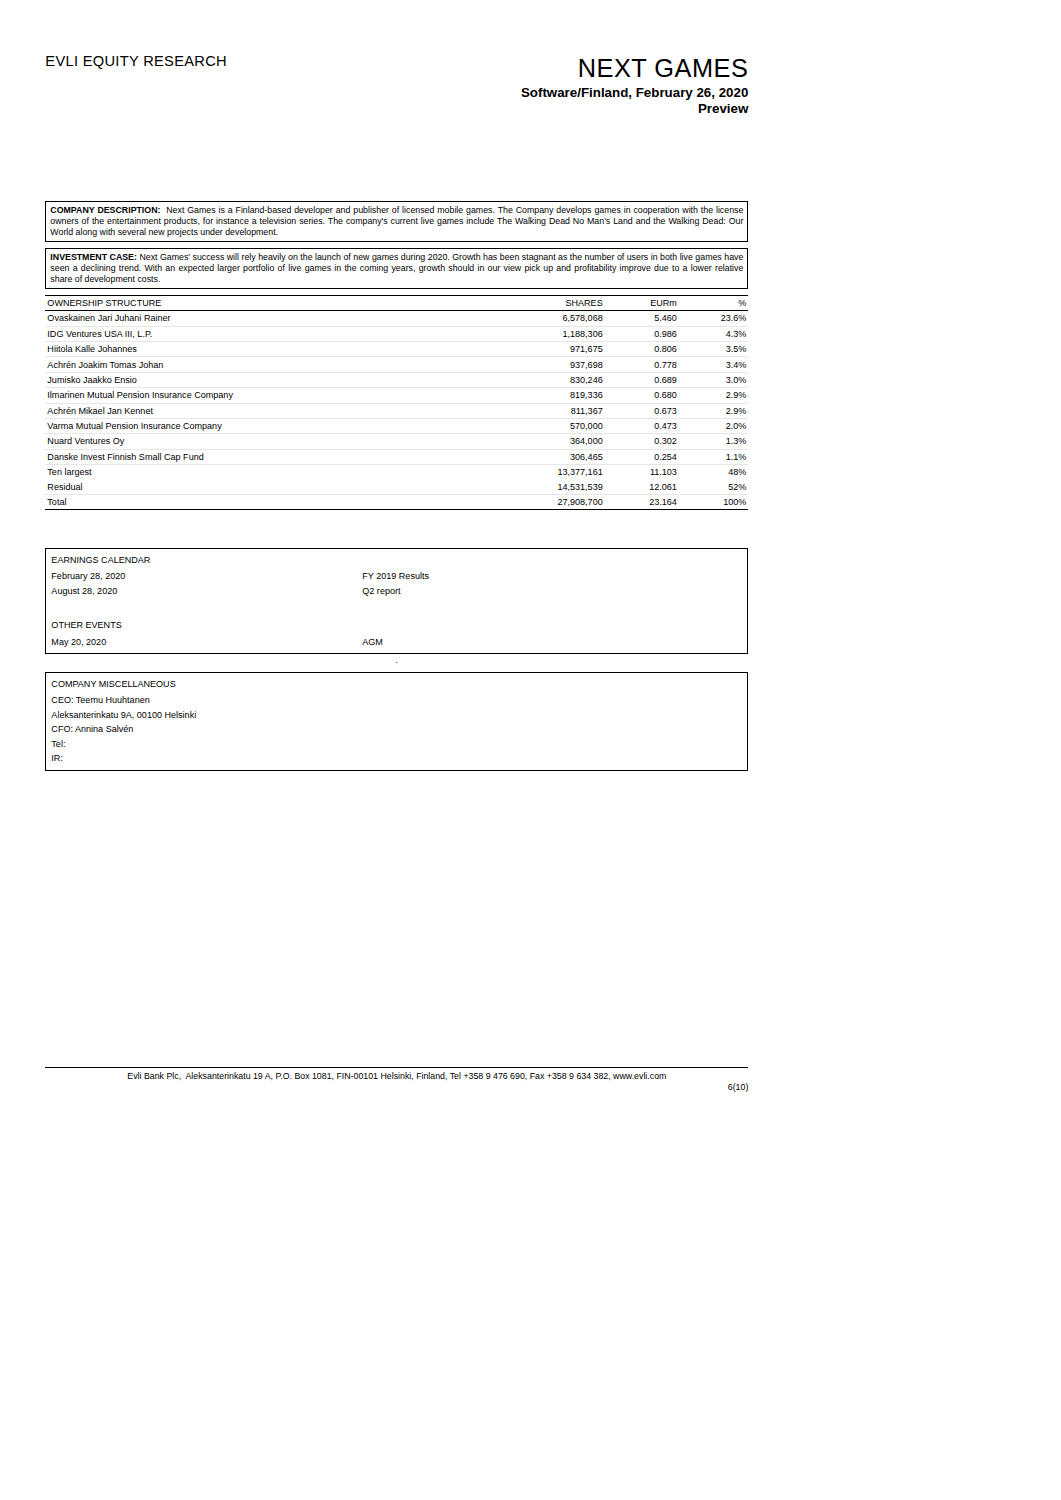EVLI EQUITY RESEARCH
NEXT GAMES
Software/Finland, February 26, 2020
Preview
COMPANY DESCRIPTION: Next Games is a Finland-based developer and publisher of licensed mobile games. The Company develops games in cooperation with the license owners of the entertainment products, for instance a television series. The company's current live games include The Walking Dead No Man's Land and the Walking Dead: Our World along with several new projects under development.
INVESTMENT CASE: Next Games' success will rely heavily on the launch of new games during 2020. Growth has been stagnant as the number of users in both live games have seen a declining trend. With an expected larger portfolio of live games in the coming years, growth should in our view pick up and profitability improve due to a lower relative share of development costs.
| OWNERSHIP STRUCTURE | SHARES | EURm | % |
| Ovaskainen Jari Juhani Rainer | 6,578,068 | 5.460 | 23.6% |
| IDG Ventures USA III, L.P. | 1,188,306 | 0.986 | 4.3% |
| Hiitola Kalle Johannes | 971,675 | 0.806 | 3.5% |
| Achrén Joakim Tomas Johan | 937,698 | 0.778 | 3.4% |
| Jumisko Jaakko Ensio | 830,246 | 0.689 | 3.0% |
| Ilmarinen Mutual Pension Insurance Company | 819,336 | 0.680 | 2.9% |
| Achrén Mikael Jan Kennet | 811,367 | 0.673 | 2.9% |
| Varma Mutual Pension Insurance Company | 570,000 | 0.473 | 2.0% |
| Nuard Ventures Oy | 364,000 | 0.302 | 1.3% |
| Danske Invest Finnish Small Cap Fund | 306,465 | 0.254 | 1.1% |
| Ten largest | 13,377,161 | 11.103 | 48% |
| Residual | 14,531,539 | 12.061 | 52% |
| Total | 27,908,700 | 23.164 | 100% |
EARNINGS CALENDAR
February 28, 2020
FY 2019 Results
August 28, 2020
Q2 report
OTHER EVENTS
May 20, 2020
AGM
.
COMPANY MISCELLANEOUS
CEO: Teemu Huuhtanen
Aleksanterinkatu 9A, 00100 Helsinki
CFO: Annina Salvén
Tel:
IR:
Evli Bank Plc, Aleksanterinkatu 19 A, P.O. Box 1081, FIN-00101 Helsinki, Finland, Tel +358 9 476 690, Fax +358 9 634 382, www.evli.com
6(10)